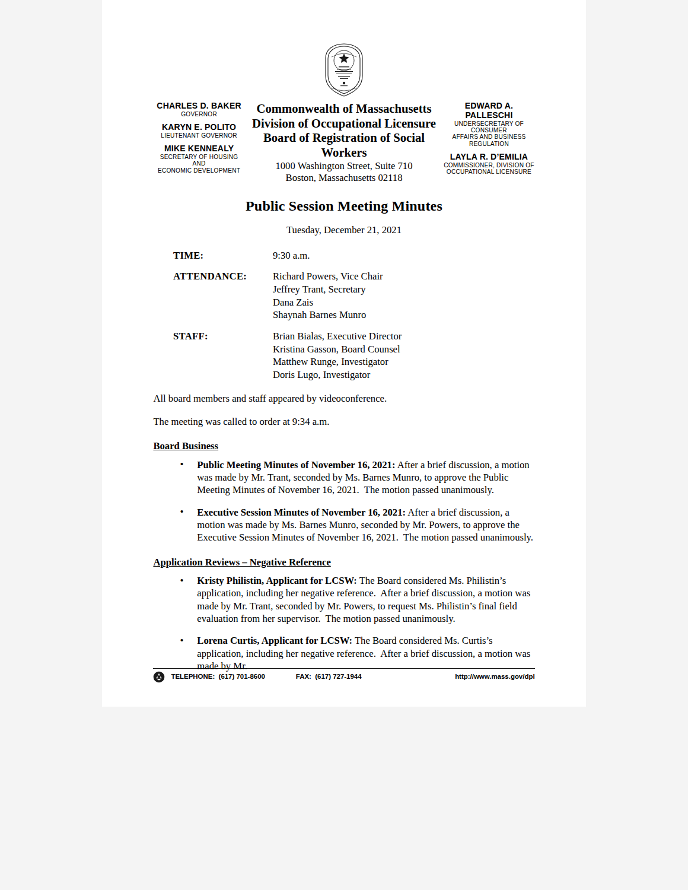CHARLES D. BAKER
Governor
KARYN E. POLITO
Lieutenant Governor
MIKE KENNEALY
Secretary of Housing and
Economic Development
Commonwealth of Massachusetts
Division of Occupational Licensure
Board of Registration of Social Workers
1000 Washington Street, Suite 710
Boston, Massachusetts 02118
EDWARD A. PALLESCHI
Undersecretary of Consumer
Affairs and Business
Regulation
LAYLA R. D’EMILIA
Commissioner, Division of
Occupational Licensure
Public Session Meeting Minutes
Tuesday, December 21, 2021
TIME:
9:30 a.m.
ATTENDANCE:
Richard Powers, Vice Chair
Jeffrey Trant, Secretary
Dana Zais
Shaynah Barnes Munro
STAFF:
Brian Bialas, Executive Director
Kristina Gasson, Board Counsel
Matthew Runge, Investigator
Doris Lugo, Investigator
All board members and staff appeared by videoconference.
The meeting was called to order at 9:34 a.m.
Board Business
Public Meeting Minutes of November 16, 2021: After a brief discussion, a motion was made by Mr. Trant, seconded by Ms. Barnes Munro, to approve the Public Meeting Minutes of November 16, 2021. The motion passed unanimously.
Executive Session Minutes of November 16, 2021: After a brief discussion, a motion was made by Ms. Barnes Munro, seconded by Mr. Powers, to approve the Executive Session Minutes of November 16, 2021. The motion passed unanimously.
Application Reviews – Negative Reference
Kristy Philistin, Applicant for LCSW: The Board considered Ms. Philistin’s application, including her negative reference. After a brief discussion, a motion was made by Mr. Trant, seconded by Mr. Powers, to request Ms. Philistin’s final field evaluation from her supervisor. The motion passed unanimously.
Lorena Curtis, Applicant for LCSW: The Board considered Ms. Curtis’s application, including her negative reference. After a brief discussion, a motion was made by Mr.
TELEPHONE: (617) 701-8600
FAX: (617) 727-1944
http://www.mass.gov/dpl